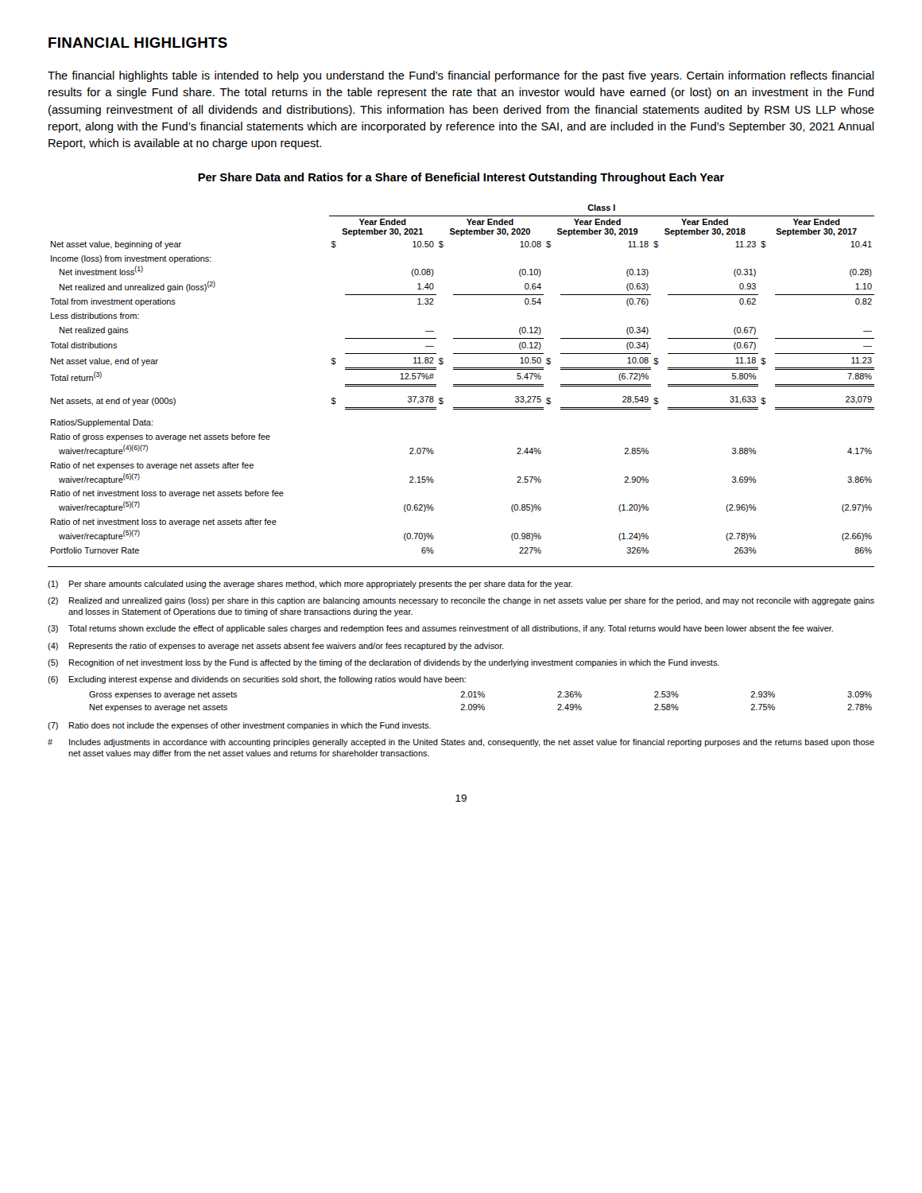FINANCIAL HIGHLIGHTS
The financial highlights table is intended to help you understand the Fund’s financial performance for the past five years. Certain information reflects financial results for a single Fund share. The total returns in the table represent the rate that an investor would have earned (or lost) on an investment in the Fund (assuming reinvestment of all dividends and distributions). This information has been derived from the financial statements audited by RSM US LLP whose report, along with the Fund’s financial statements which are incorporated by reference into the SAI, and are included in the Fund’s September 30, 2021 Annual Report, which is available at no charge upon request.
Per Share Data and Ratios for a Share of Beneficial Interest Outstanding Throughout Each Year
| | Class I |
| | Year Ended September 30, 2021 | Year Ended September 30, 2020 | Year Ended September 30, 2019 | Year Ended September 30, 2018 | Year Ended September 30, 2017 |
| Net asset value, beginning of year | $ | 10.50 | $ | 10.08 | $ | 11.18 | $ | 11.23 | $ | 10.41 |
| Income (loss) from investment operations: | |
| Net investment loss (1) | | (0.08) | | (0.10) | | (0.13) | | (0.31) | | (0.28) |
| Net realized and unrealized gain (loss) (2) | | 1.40 | | 0.64 | | (0.63) | | 0.93 | | 1.10 |
| Total from investment operations | | 1.32 | | 0.54 | | (0.76) | | 0.62 | | 0.82 |
| Less distributions from: | |
| Net realized gains | | — | | (0.12) | | (0.34) | | (0.67) | | — |
| Total distributions | | — | | (0.12) | | (0.34) | | (0.67) | | — |
| Net asset value, end of year | $ | 11.82 | $ | 10.50 | $ | 10.08 | $ | 11.18 | $ | 11.23 |
| Total return (3) | | 12.57%# | | 5.47% | | (6.72)% | | 5.80% | | 7.88% |
| Net assets, at end of year (000s) | $ | 37,378 | $ | 33,275 | $ | 28,549 | $ | 31,633 | $ | 23,079 |
| Ratios/Supplemental Data: | |
| Ratio of gross expenses to average net assets before fee | |
| waiver/recapture (4)(6)(7) | | 2.07% | | 2.44% | | 2.85% | | 3.88% | | 4.17% |
| Ratio of net expenses to average net assets after fee | |
| waiver/recapture (6)(7) | | 2.15% | | 2.57% | | 2.90% | | 3.69% | | 3.86% |
| Ratio of net investment loss to average net assets before fee | |
| waiver/recapture (5)(7) | | (0.62)% | | (0.85)% | | (1.20)% | | (2.96)% | | (2.97)% |
| Ratio of net investment loss to average net assets after fee | |
| waiver/recapture (5)(7) | | (0.70)% | | (0.98)% | | (1.24)% | | (2.78)% | | (2.66)% |
| Portfolio Turnover Rate | | 6% | | 227% | | 326% | | 263% | | 86% |
Per share amounts calculated using the average shares method, which more appropriately presents the per share data for the year.
Realized and unrealized gains (loss) per share in this caption are balancing amounts necessary to reconcile the change in net assets value per share for the period, and may not reconcile with aggregate gains and losses in Statement of Operations due to timing of share transactions during the year.
Total returns shown exclude the effect of applicable sales charges and redemption fees and assumes reinvestment of all distributions, if any. Total returns would have been lower absent the fee waiver.
Represents the ratio of expenses to average net assets absent fee waivers and/or fees recaptured by the advisor.
Recognition of net investment loss by the Fund is affected by the timing of the declaration of dividends by the underlying investment companies in which the Fund invests.
Excluding interest expense and dividends on securities sold short, the following ratios would have been:
| Gross expenses to average net assets | 2.01% | 2.36% | 2.53% | 2.93% | 3.09% |
| Net expenses to average net assets | 2.09% | 2.49% | 2.58% | 2.75% | 2.78% |
Ratio does not include the expenses of other investment companies in which the Fund invests.
Includes adjustments in accordance with accounting principles generally accepted in the United States and, consequently, the net asset value for financial reporting purposes and the returns based upon those net asset values may differ from the net asset values and returns for shareholder transactions.
19